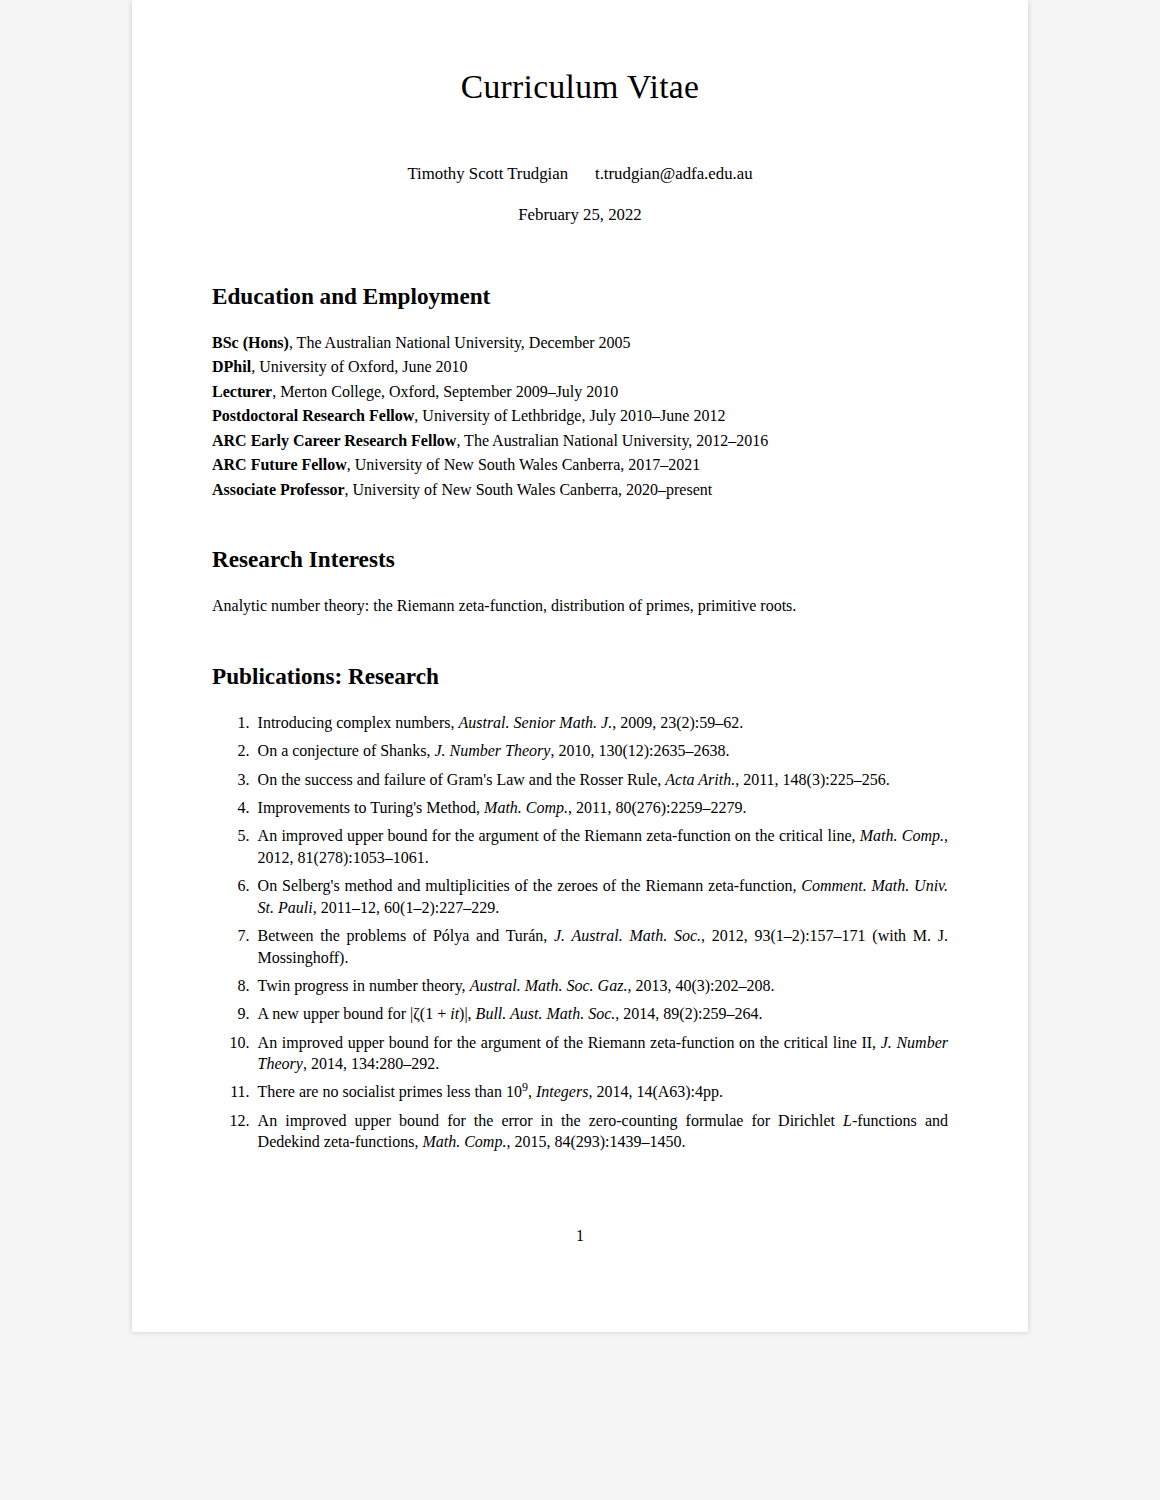Curriculum Vitae
Timothy Scott Trudgiant.trudgian@adfa.edu.au
February 25, 2022
Education and Employment
BSc (Hons), The Australian National University, December 2005
DPhil, University of Oxford, June 2010
Lecturer, Merton College, Oxford, September 2009–July 2010
Postdoctoral Research Fellow, University of Lethbridge, July 2010–June 2012
ARC Early Career Research Fellow, The Australian National University, 2012–2016
ARC Future Fellow, University of New South Wales Canberra, 2017–2021
Associate Professor, University of New South Wales Canberra, 2020–present
Research Interests
Analytic number theory: the Riemann zeta-function, distribution of primes, primitive roots.
Publications: Research
Introducing complex numbers, Austral. Senior Math. J., 2009, 23(2):59–62.
On a conjecture of Shanks, J. Number Theory, 2010, 130(12):2635–2638.
On the success and failure of Gram's Law and the Rosser Rule, Acta Arith., 2011, 148(3):225–256.
Improvements to Turing's Method, Math. Comp., 2011, 80(276):2259–2279.
An improved upper bound for the argument of the Riemann zeta-function on the critical line, Math. Comp., 2012, 81(278):1053–1061.
On Selberg's method and multiplicities of the zeroes of the Riemann zeta-function, Comment. Math. Univ. St. Pauli, 2011–12, 60(1–2):227–229.
Between the problems of Pólya and Turán, J. Austral. Math. Soc., 2012, 93(1–2):157–171 (with M. J. Mossinghoff).
Twin progress in number theory, Austral. Math. Soc. Gaz., 2013, 40(3):202–208.
A new upper bound for |ζ(1 + it)|, Bull. Aust. Math. Soc., 2014, 89(2):259–264.
An improved upper bound for the argument of the Riemann zeta-function on the critical line II, J. Number Theory, 2014, 134:280–292.
There are no socialist primes less than 109, Integers, 2014, 14(A63):4pp.
An improved upper bound for the error in the zero-counting formulae for Dirichlet L-functions and Dedekind zeta-functions, Math. Comp., 2015, 84(293):1439–1450.
1